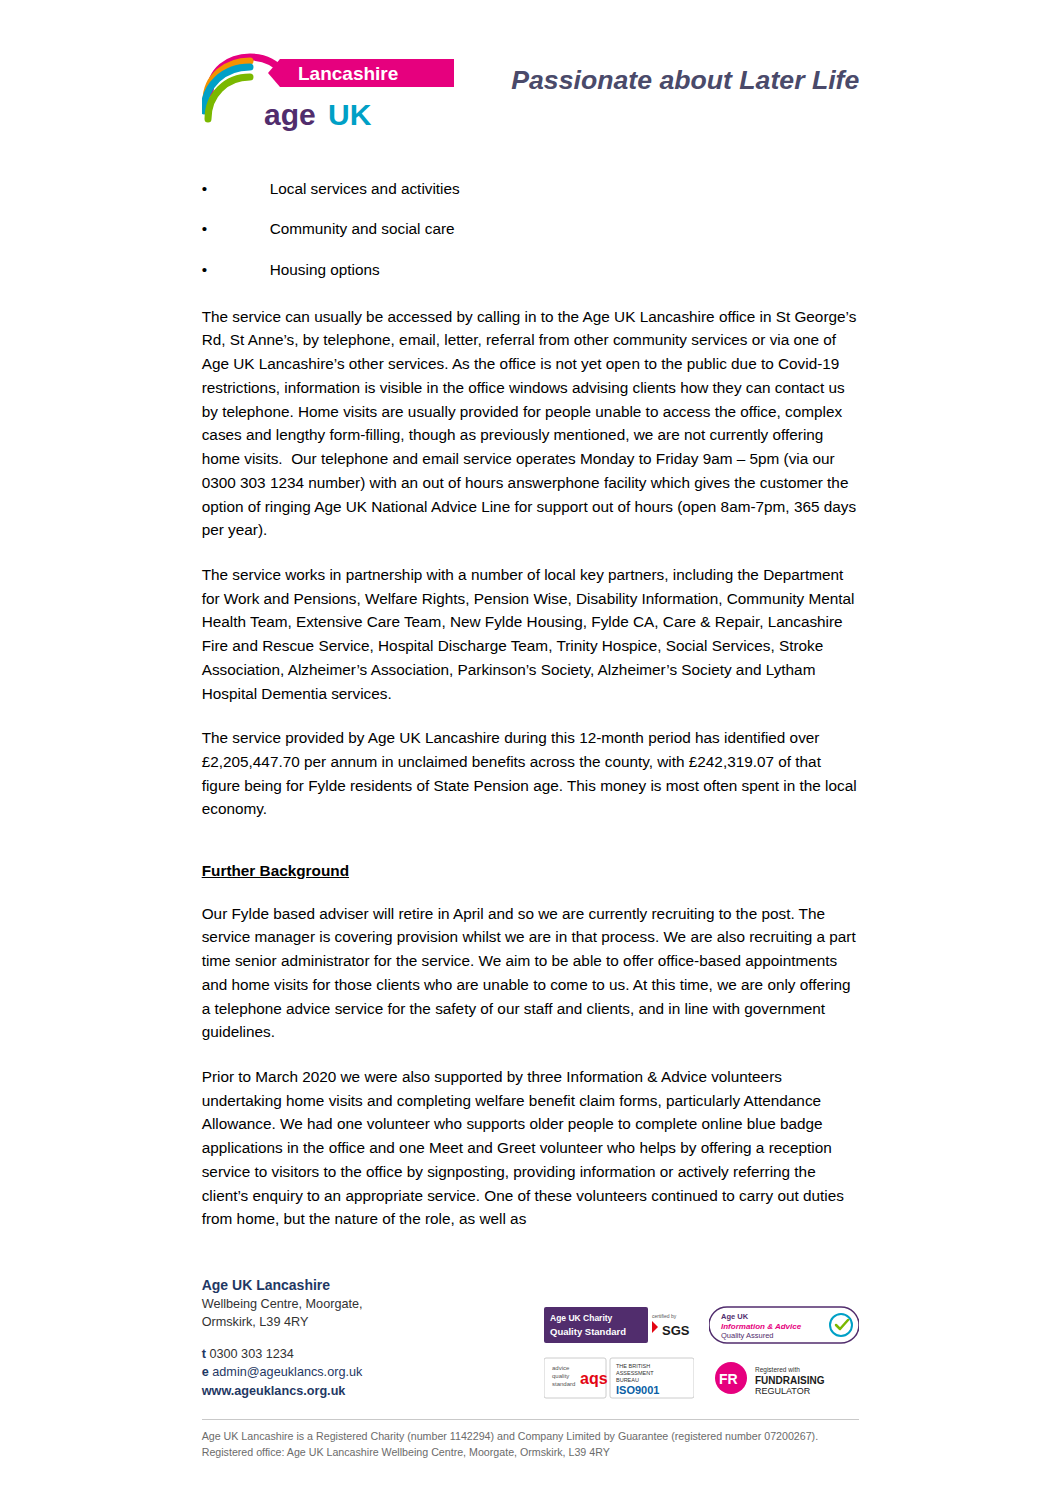Lancashire age UK
Passionate about Later Life
Local services and activities
Community and social care
Housing options
The service can usually be accessed by calling in to the Age UK Lancashire office in St George’s Rd, St Anne’s, by telephone, email, letter, referral from other community services or via one of Age UK Lancashire’s other services. As the office is not yet open to the public due to Covid-19 restrictions, information is visible in the office windows advising clients how they can contact us by telephone. Home visits are usually provided for people unable to access the office, complex cases and lengthy form-filling, though as previously mentioned, we are not currently offering home visits. Our telephone and email service operates Monday to Friday 9am – 5pm (via our 0300 303 1234 number) with an out of hours answerphone facility which gives the customer the option of ringing Age UK National Advice Line for support out of hours (open 8am-7pm, 365 days per year).
The service works in partnership with a number of local key partners, including the Department for Work and Pensions, Welfare Rights, Pension Wise, Disability Information, Community Mental Health Team, Extensive Care Team, New Fylde Housing, Fylde CA, Care & Repair, Lancashire Fire and Rescue Service, Hospital Discharge Team, Trinity Hospice, Social Services, Stroke Association, Alzheimer’s Association, Parkinson’s Society, Alzheimer’s Society and Lytham Hospital Dementia services.
The service provided by Age UK Lancashire during this 12-month period has identified over £2,205,447.70 per annum in unclaimed benefits across the county, with £242,319.07 of that figure being for Fylde residents of State Pension age. This money is most often spent in the local economy.
Further Background
Our Fylde based adviser will retire in April and so we are currently recruiting to the post. The service manager is covering provision whilst we are in that process. We are also recruiting a part time senior administrator for the service. We aim to be able to offer office-based appointments and home visits for those clients who are unable to come to us. At this time, we are only offering a telephone advice service for the safety of our staff and clients, and in line with government guidelines.
Prior to March 2020 we were also supported by three Information & Advice volunteers undertaking home visits and completing welfare benefit claim forms, particularly Attendance Allowance. We had one volunteer who supports older people to complete online blue badge applications in the office and one Meet and Greet volunteer who helps by offering a reception service to visitors to the office by signposting, providing information or actively referring the client’s enquiry to an appropriate service. One of these volunteers continued to carry out duties from home, but the nature of the role, as well as
Age UK Lancashire
Wellbeing Centre, Moorgate,
Ormskirk, L39 4RY
t 0300 303 1234
e admin@ageuklancs.org.uk
www.ageuklancs.org.uk
Age UK Charity Quality Standard certified by SGS Age UK Information & Advice Quality Assured advice quality standard aqs THE BRITISH ASSESSMENT BUREAU ISO9001 FR Registered with FUNDRAISING REGULATOR
Age UK Lancashire is a Registered Charity (number 1142294) and Company Limited by Guarantee (registered number 07200267).
Registered office: Age UK Lancashire Wellbeing Centre, Moorgate, Ormskirk, L39 4RY